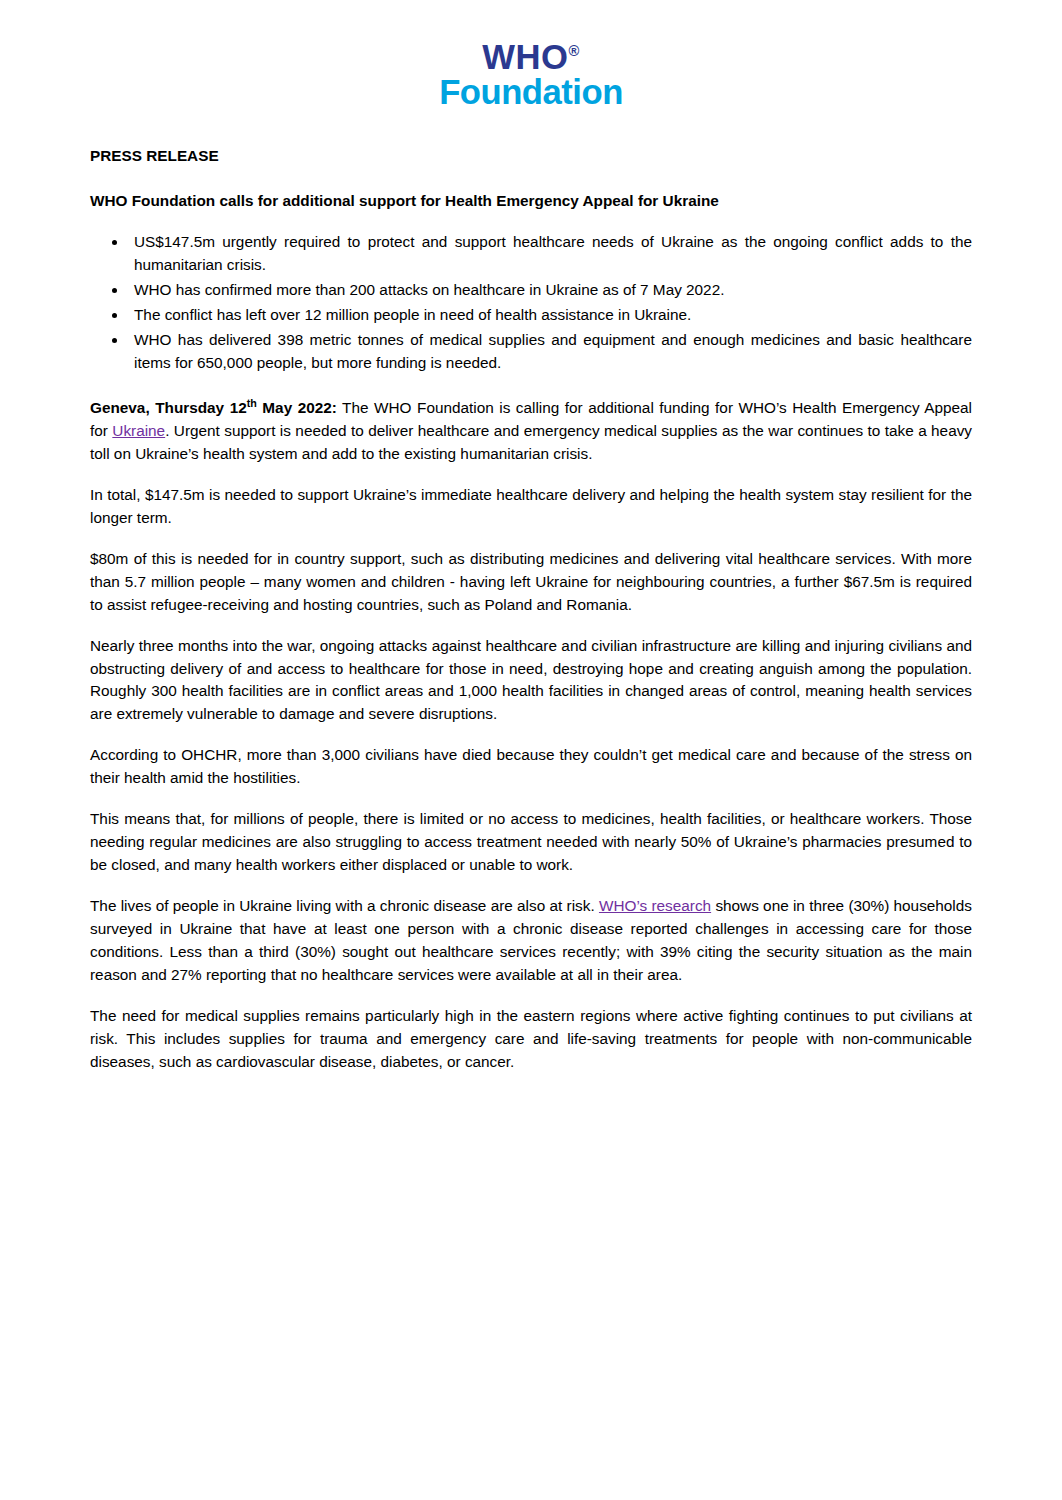WHO®
Foundation
PRESS RELEASE
WHO Foundation calls for additional support for Health Emergency Appeal for Ukraine
US$147.5m urgently required to protect and support healthcare needs of Ukraine as the ongoing conflict adds to the humanitarian crisis.
WHO has confirmed more than 200 attacks on healthcare in Ukraine as of 7 May 2022.
The conflict has left over 12 million people in need of health assistance in Ukraine.
WHO has delivered 398 metric tonnes of medical supplies and equipment and enough medicines and basic healthcare items for 650,000 people, but more funding is needed.
Geneva, Thursday 12th May 2022: The WHO Foundation is calling for additional funding for WHO’s Health Emergency Appeal for Ukraine. Urgent support is needed to deliver healthcare and emergency medical supplies as the war continues to take a heavy toll on Ukraine’s health system and add to the existing humanitarian crisis.
In total, $147.5m is needed to support Ukraine’s immediate healthcare delivery and helping the health system stay resilient for the longer term.
$80m of this is needed for in country support, such as distributing medicines and delivering vital healthcare services. With more than 5.7 million people – many women and children - having left Ukraine for neighbouring countries, a further $67.5m is required to assist refugee-receiving and hosting countries, such as Poland and Romania.
Nearly three months into the war, ongoing attacks against healthcare and civilian infrastructure are killing and injuring civilians and obstructing delivery of and access to healthcare for those in need, destroying hope and creating anguish among the population. Roughly 300 health facilities are in conflict areas and 1,000 health facilities in changed areas of control, meaning health services are extremely vulnerable to damage and severe disruptions.
According to OHCHR, more than 3,000 civilians have died because they couldn’t get medical care and because of the stress on their health amid the hostilities.
This means that, for millions of people, there is limited or no access to medicines, health facilities, or healthcare workers. Those needing regular medicines are also struggling to access treatment needed with nearly 50% of Ukraine’s pharmacies presumed to be closed, and many health workers either displaced or unable to work.
The lives of people in Ukraine living with a chronic disease are also at risk. WHO’s research shows one in three (30%) households surveyed in Ukraine that have at least one person with a chronic disease reported challenges in accessing care for those conditions. Less than a third (30%) sought out healthcare services recently; with 39% citing the security situation as the main reason and 27% reporting that no healthcare services were available at all in their area.
The need for medical supplies remains particularly high in the eastern regions where active fighting continues to put civilians at risk. This includes supplies for trauma and emergency care and life-saving treatments for people with non-communicable diseases, such as cardiovascular disease, diabetes, or cancer.